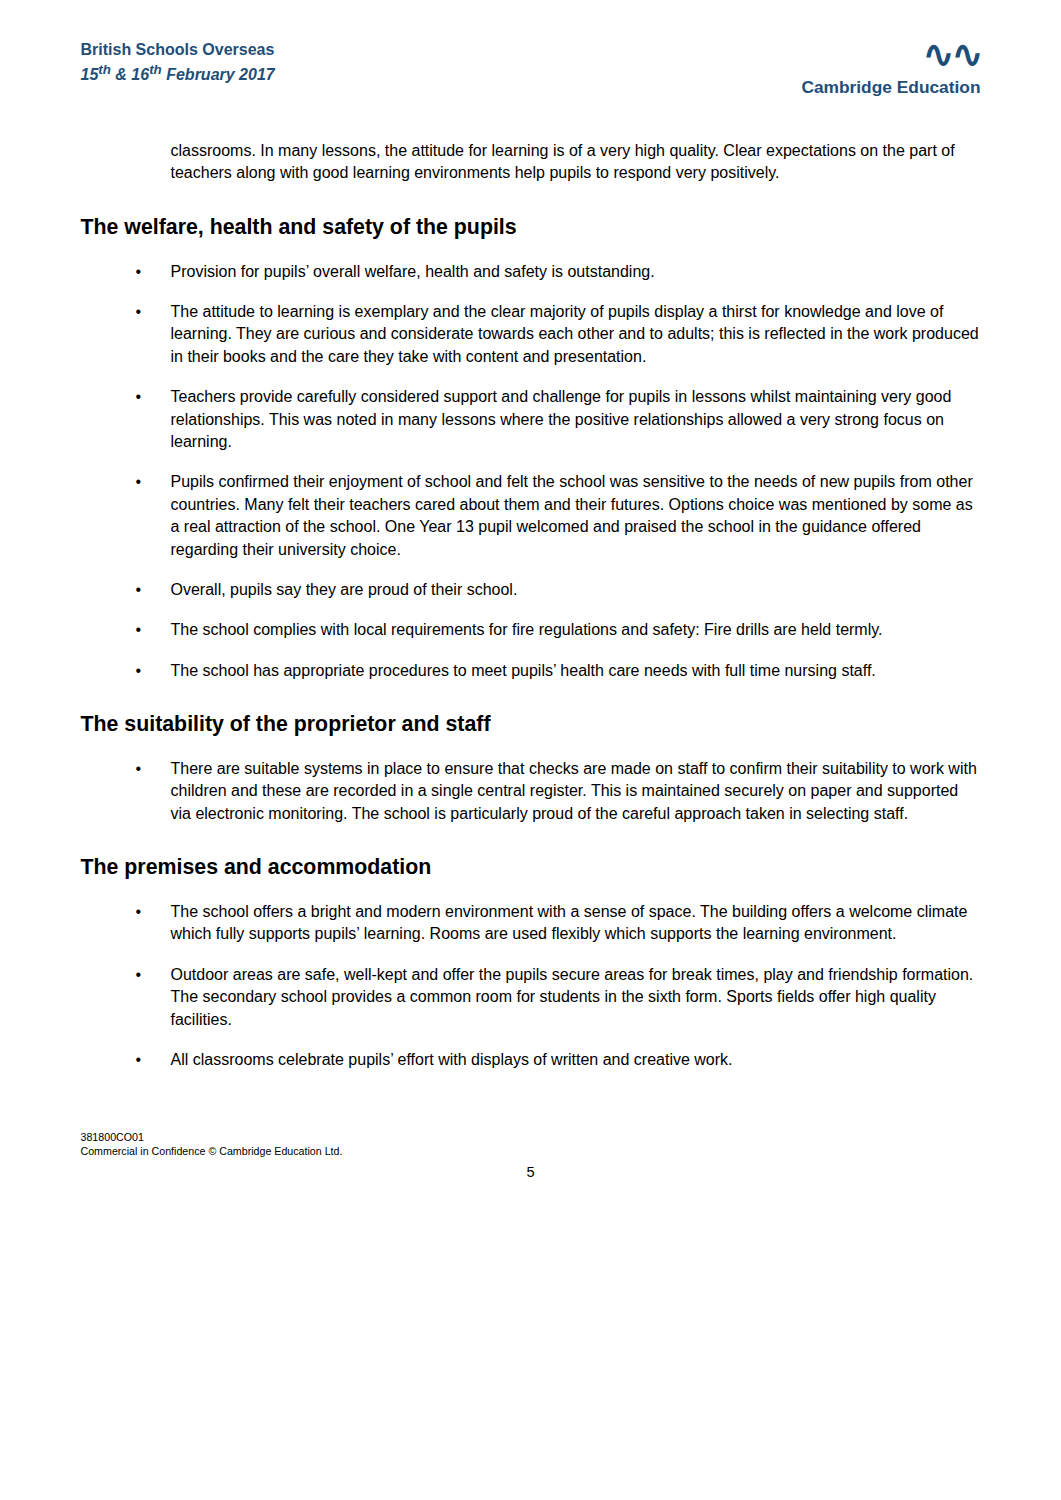British Schools Overseas
15th & 16th February 2017
∿∿ Cambridge Education
classrooms. In many lessons, the attitude for learning is of a very high quality. Clear expectations on the part of teachers along with good learning environments help pupils to respond very positively.
The welfare, health and safety of the pupils
Provision for pupils’ overall welfare, health and safety is outstanding.
The attitude to learning is exemplary and the clear majority of pupils display a thirst for knowledge and love of learning. They are curious and considerate towards each other and to adults; this is reflected in the work produced in their books and the care they take with content and presentation.
Teachers provide carefully considered support and challenge for pupils in lessons whilst maintaining very good relationships. This was noted in many lessons where the positive relationships allowed a very strong focus on learning.
Pupils confirmed their enjoyment of school and felt the school was sensitive to the needs of new pupils from other countries. Many felt their teachers cared about them and their futures. Options choice was mentioned by some as a real attraction of the school. One Year 13 pupil welcomed and praised the school in the guidance offered regarding their university choice.
Overall, pupils say they are proud of their school.
The school complies with local requirements for fire regulations and safety: Fire drills are held termly.
The school has appropriate procedures to meet pupils’ health care needs with full time nursing staff.
The suitability of the proprietor and staff
There are suitable systems in place to ensure that checks are made on staff to confirm their suitability to work with children and these are recorded in a single central register. This is maintained securely on paper and supported via electronic monitoring. The school is particularly proud of the careful approach taken in selecting staff.
The premises and accommodation
The school offers a bright and modern environment with a sense of space. The building offers a welcome climate which fully supports pupils’ learning. Rooms are used flexibly which supports the learning environment.
Outdoor areas are safe, well-kept and offer the pupils secure areas for break times, play and friendship formation. The secondary school provides a common room for students in the sixth form. Sports fields offer high quality facilities.
All classrooms celebrate pupils’ effort with displays of written and creative work.
381800CO01
Commercial in Confidence © Cambridge Education Ltd.
5